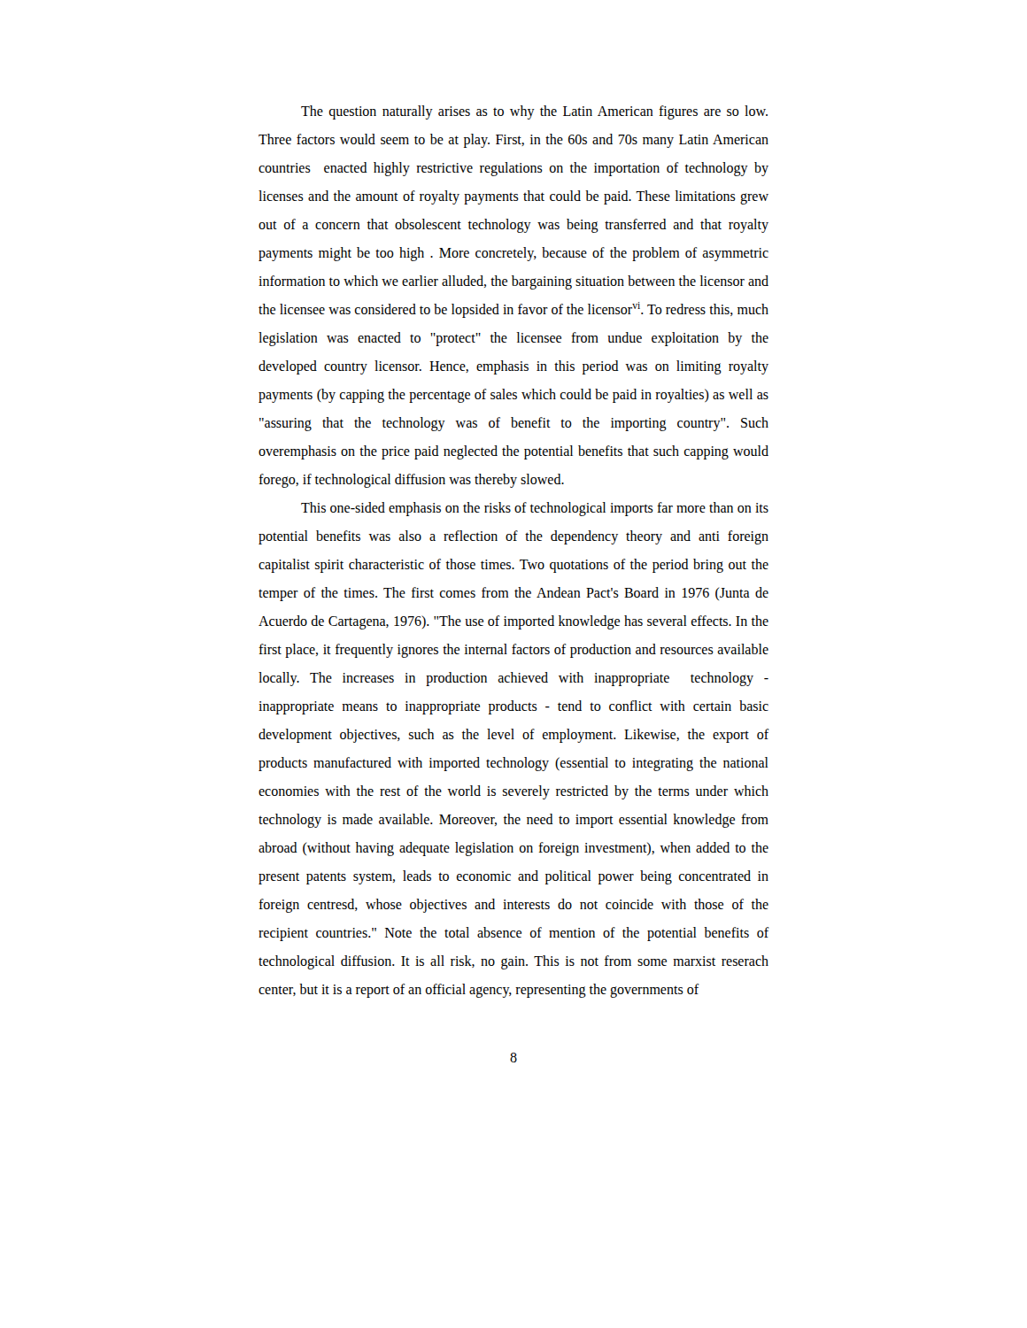The question naturally arises as to why the Latin American figures are so low. Three factors would seem to be at play. First, in the 60s and 70s many Latin American countries enacted highly restrictive regulations on the importation of technology by licenses and the amount of royalty payments that could be paid. These limitations grew out of a concern that obsolescent technology was being transferred and that royalty payments might be too high . More concretely, because of the problem of asymmetric information to which we earlier alluded, the bargaining situation between the licensor and the licensee was considered to be lopsided in favor of the licensorvi. To redress this, much legislation was enacted to "protect" the licensee from undue exploitation by the developed country licensor. Hence, emphasis in this period was on limiting royalty payments (by capping the percentage of sales which could be paid in royalties) as well as "assuring that the technology was of benefit to the importing country". Such overemphasis on the price paid neglected the potential benefits that such capping would forego, if technological diffusion was thereby slowed.
This one-sided emphasis on the risks of technological imports far more than on its potential benefits was also a reflection of the dependency theory and anti foreign capitalist spirit characteristic of those times. Two quotations of the period bring out the temper of the times. The first comes from the Andean Pact's Board in 1976 (Junta de Acuerdo de Cartagena, 1976). "The use of imported knowledge has several effects. In the first place, it frequently ignores the internal factors of production and resources available locally. The increases in production achieved with inappropriate technology - inappropriate means to inappropriate products - tend to conflict with certain basic development objectives, such as the level of employment. Likewise, the export of products manufactured with imported technology (essential to integrating the national economies with the rest of the world is severely restricted by the terms under which technology is made available. Moreover, the need to import essential knowledge from abroad (without having adequate legislation on foreign investment), when added to the present patents system, leads to economic and political power being concentrated in foreign centresd, whose objectives and interests do not coincide with those of the recipient countries." Note the total absence of mention of the potential benefits of technological diffusion. It is all risk, no gain. This is not from some marxist reserach center, but it is a report of an official agency, representing the governments of
8